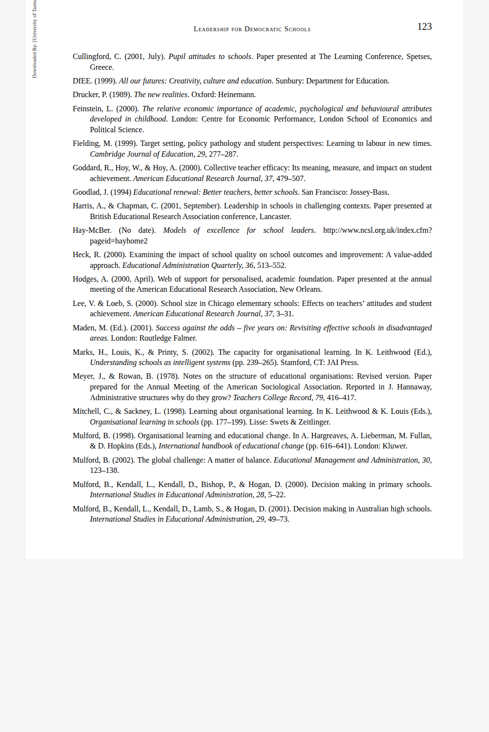Downloaded By: [University of Tasmania] At: 07:10 30 April 2010
Leadership for Democratic Schools 123
Cullingford, C. (2001, July). Pupil attitudes to schools. Paper presented at The Learning Conference, Spetses, Greece.
DfEE. (1999). All our futures: Creativity, culture and education. Sunbury: Department for Education.
Drucker, P. (1989). The new realities. Oxford: Heinemann.
Feinstein, L. (2000). The relative economic importance of academic, psychological and behavioural attributes developed in childhood. London: Centre for Economic Performance, London School of Economics and Political Science.
Fielding, M. (1999). Target setting, policy pathology and student perspectives: Learning to labour in new times. Cambridge Journal of Education, 29, 277–287.
Goddard, R., Hoy, W., & Hoy, A. (2000). Collective teacher efficacy: Its meaning, measure, and impact on student achievement. American Educational Research Journal, 37, 479–507.
Goodlad, J. (1994) Educational renewal: Better teachers, better schools. San Francisco: Jossey-Bass.
Harris, A., & Chapman, C. (2001, September). Leadership in schools in challenging contexts. Paper presented at British Educational Research Association conference, Lancaster.
Hay-McBer. (No date). Models of excellence for school leaders. http://www.ncsl.org.uk/index.cfm?pageid=hayhome2
Heck, R. (2000). Examining the impact of school quality on school outcomes and improvement: A value-added approach. Educational Administration Quarterly, 36, 513–552.
Hodges, A. (2000, April). Web of support for personalised, academic foundation. Paper presented at the annual meeting of the American Educational Research Association, New Orleans.
Lee, V. & Loeb, S. (2000). School size in Chicago elementary schools: Effects on teachers’ attitudes and student achievement. American Educational Research Journal, 37, 3–31.
Maden, M. (Ed.). (2001). Success against the odds – five years on: Revisiting effective schools in disadvantaged areas. London: Routledge Falmer.
Marks, H., Louis, K., & Printy, S. (2002). The capacity for organisational learning. In K. Leithwood (Ed.), Understanding schools as intelligent systems (pp. 239–265). Stamford, CT: JAI Press.
Meyer, J., & Rowan, B. (1978). Notes on the structure of educational organisations: Revised version. Paper prepared for the Annual Meeting of the American Sociological Association. Reported in J. Hannaway, Administrative structures why do they grow? Teachers College Record, 79, 416–417.
Mitchell, C., & Sackney, L. (1998). Learning about organisational learning. In K. Leithwood & K. Louis (Eds.), Organisational learning in schools (pp. 177–199). Lisse: Swets & Zeitlinger.
Mulford, B. (1998). Organisational learning and educational change. In A. Hargreaves, A. Lieberman, M. Fullan, & D. Hopkins (Eds.), International handbook of educational change (pp. 616–641). London: Kluwer.
Mulford, B. (2002). The global challenge: A matter of balance. Educational Management and Administration, 30, 123–138.
Mulford, B., Kendall, L., Kendall, D., Bishop, P., & Hogan, D. (2000). Decision making in primary schools. International Studies in Educational Administration, 28, 5–22.
Mulford, B., Kendall, L., Kendall, D., Lamb, S., & Hogan, D. (2001). Decision making in Australian high schools. International Studies in Educational Administration, 29, 49–73.